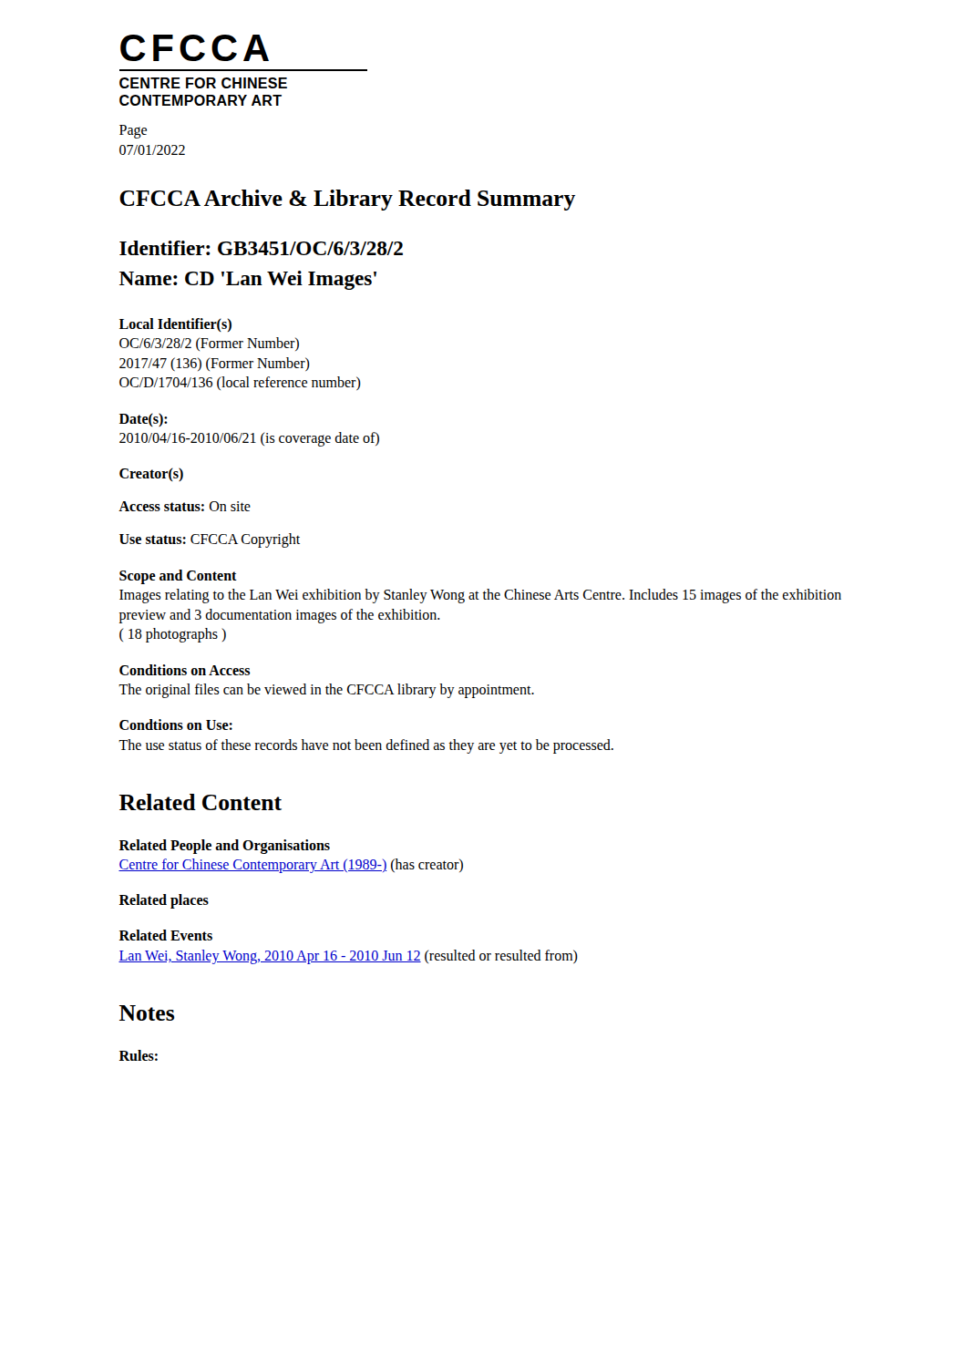CFCCA
Centre for Chinese
Contemporary Art
Page
07/01/2022
CFCCA Archive & Library Record Summary
Identifier: GB3451/OC/6/3/28/2
Name: CD 'Lan Wei Images'
Local Identifier(s)
OC/6/3/28/2 (Former Number)
2017/47 (136) (Former Number)
OC/D/1704/136 (local reference number)
Date(s):
2010/04/16-2010/06/21 (is coverage date of)
Creator(s)
Access status: On site
Use status: CFCCA Copyright
Scope and Content
Images relating to the Lan Wei exhibition by Stanley Wong at the Chinese Arts Centre. Includes 15 images of the exhibition preview and 3 documentation images of the exhibition.
( 18 photographs )
Conditions on Access
The original files can be viewed in the CFCCA library by appointment.
Condtions on Use:
The use status of these records have not been defined as they are yet to be processed.
Related Content
Related People and Organisations
Centre for Chinese Contemporary Art (1989-) (has creator)
Related places
Related Events
Lan Wei, Stanley Wong, 2010 Apr 16 - 2010 Jun 12 (resulted or resulted from)
Notes
Rules: